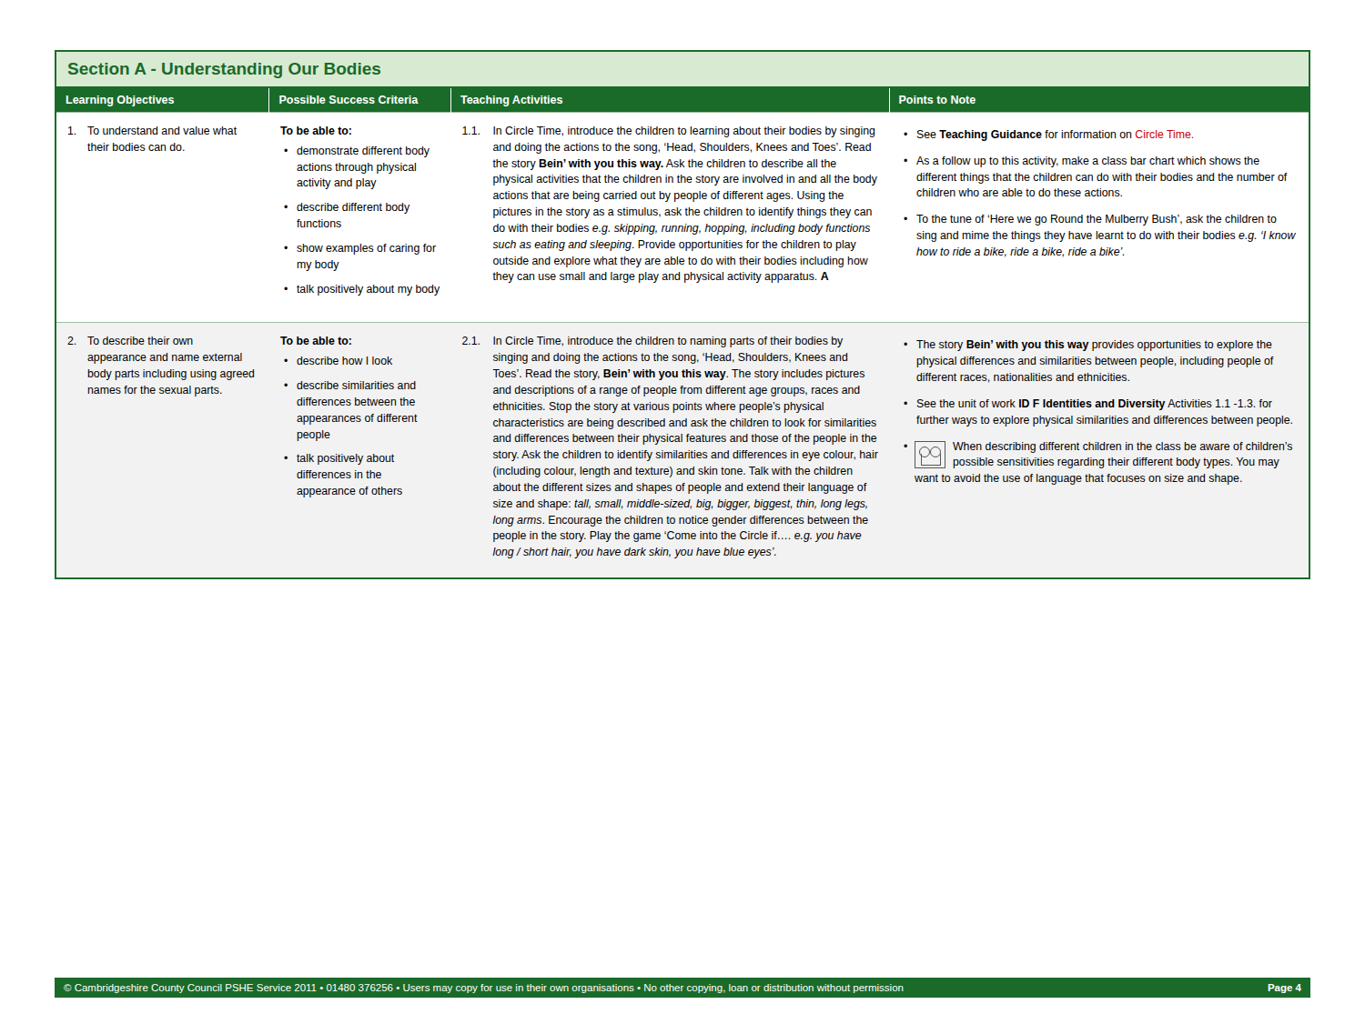Section A - Understanding Our Bodies
| Learning Objectives | Possible Success Criteria | Teaching Activities | Points to Note |
| --- | --- | --- | --- |
| 1. To understand and value what their bodies can do. | To be able to: demonstrate different body actions through physical activity and play describe different body functions show examples of caring for my body talk positively about my body | 1.1. In Circle Time, introduce the children to learning about their bodies by singing and doing the actions to the song, ‘Head, Shoulders, Knees and Toes’. Read the story Bein’ with you this way. Ask the children to describe all the physical activities that the children in the story are involved in and all the body actions that are being carried out by people of different ages. Using the pictures in the story as a stimulus, ask the children to identify things they can do with their bodies e.g. skipping, running, hopping, including body functions such as eating and sleeping . Provide opportunities for the children to play outside and explore what they are able to do with their bodies including how they can use small and large play and physical activity apparatus. A | See Teaching Guidance for information on Circle Time. As a follow up to this activity, make a class bar chart which shows the different things that the children can do with their bodies and the number of children who are able to do these actions. To the tune of ‘Here we go Round the Mulberry Bush’, ask the children to sing and mime the things they have learnt to do with their bodies e.g. ‘I know how to ride a bike, ride a bike, ride a bike’. |
| 2. To describe their own appearance and name external body parts including using agreed names for the sexual parts. | To be able to: describe how I look describe similarities and differences between the appearances of different people talk positively about differences in the appearance of others | 2.1. In Circle Time, introduce the children to naming parts of their bodies by singing and doing the actions to the song, ‘Head, Shoulders, Knees and Toes’. Read the story, Bein’ with you this way . The story includes pictures and descriptions of a range of people from different age groups, races and ethnicities. Stop the story at various points where people’s physical characteristics are being described and ask the children to look for similarities and differences between their physical features and those of the people in the story. Ask the children to identify similarities and differences in eye colour, hair (including colour, length and texture) and skin tone. Talk with the children about the different sizes and shapes of people and extend their language of size and shape: tall, small, middle-sized, big, bigger, biggest, thin, long legs, long arms . Encourage the children to notice gender differences between the people in the story. Play the game ‘Come into the Circle if…. e.g. you have long / short hair, you have dark skin, you have blue eyes’. | The story Bein’ with you this way provides opportunities to explore the physical differences and similarities between people, including people of different races, nationalities and ethnicities. See the unit of work ID F Identities and Diversity Activities 1.1 -1.3. for further ways to explore physical similarities and differences between people. When describing different children in the class be aware of children’s possible sensitivities regarding their different body types. You may want to avoid the use of language that focuses on size and shape. |
Page 4 © Cambridgeshire County Council PSHE Service 2011 • 01480 376256 • Users may copy for use in their own organisations • No other copying, loan or distribution without permission